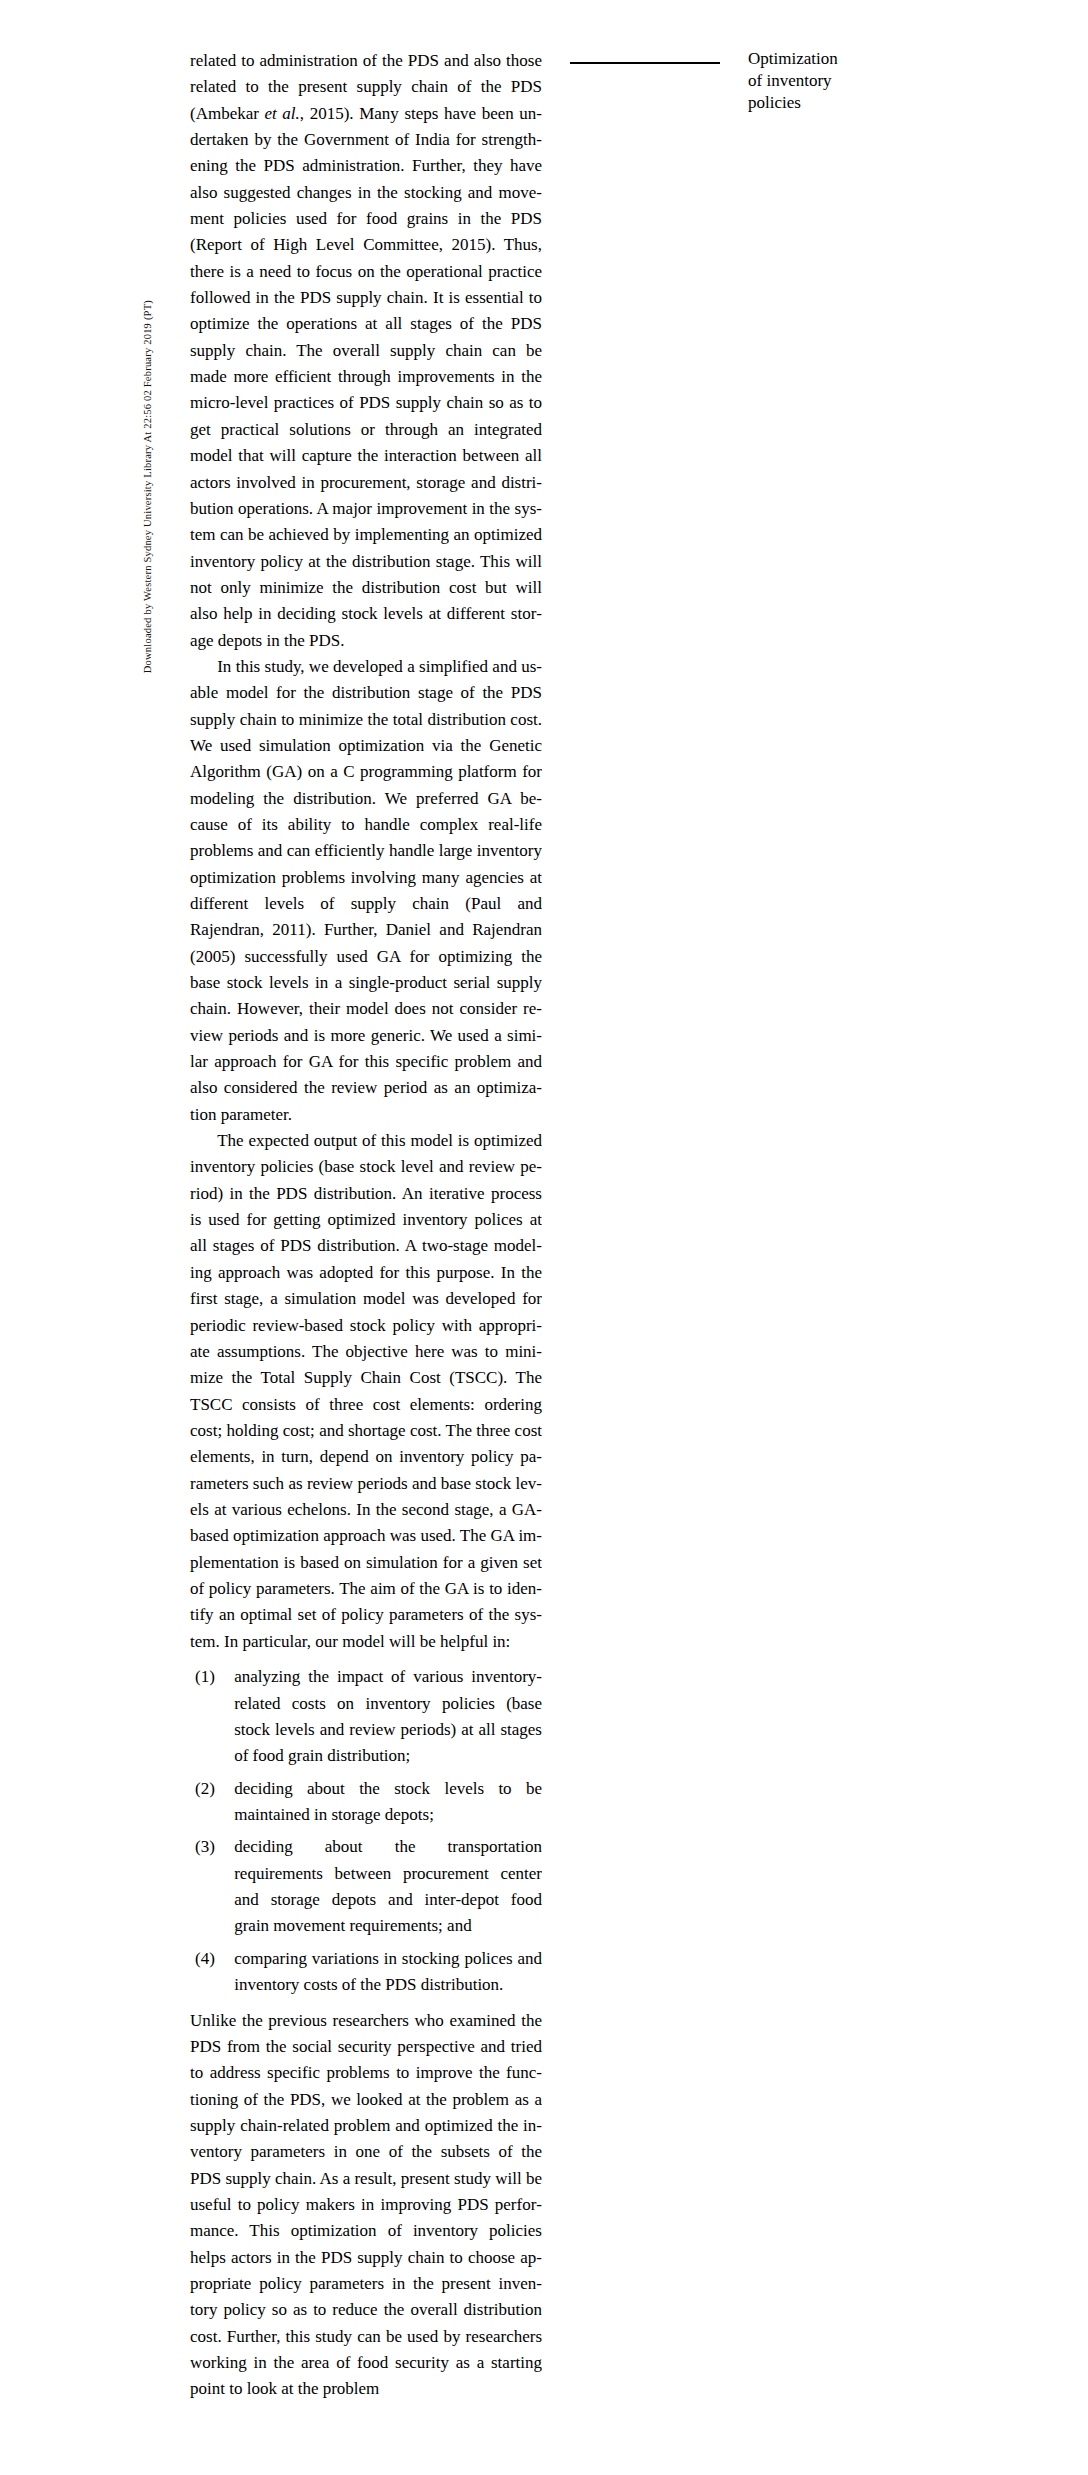Downloaded by Western Sydney University Library At 22:56 02 February 2019 (PT)
Optimization
of inventory
policies
related to administration of the PDS and also those related to the present supply chain of the PDS (Ambekar et al., 2015). Many steps have been undertaken by the Government of India for strengthening the PDS administration. Further, they have also suggested changes in the stocking and movement policies used for food grains in the PDS (Report of High Level Committee, 2015). Thus, there is a need to focus on the operational practice followed in the PDS supply chain. It is essential to optimize the operations at all stages of the PDS supply chain. The overall supply chain can be made more efficient through improvements in the micro-level practices of PDS supply chain so as to get practical solutions or through an integrated model that will capture the interaction between all actors involved in procurement, storage and distribution operations. A major improvement in the system can be achieved by implementing an optimized inventory policy at the distribution stage. This will not only minimize the distribution cost but will also help in deciding stock levels at different storage depots in the PDS.
In this study, we developed a simplified and usable model for the distribution stage of the PDS supply chain to minimize the total distribution cost. We used simulation optimization via the Genetic Algorithm (GA) on a C programming platform for modeling the distribution. We preferred GA because of its ability to handle complex real-life problems and can efficiently handle large inventory optimization problems involving many agencies at different levels of supply chain (Paul and Rajendran, 2011). Further, Daniel and Rajendran (2005) successfully used GA for optimizing the base stock levels in a single-product serial supply chain. However, their model does not consider review periods and is more generic. We used a similar approach for GA for this specific problem and also considered the review period as an optimization parameter.
The expected output of this model is optimized inventory policies (base stock level and review period) in the PDS distribution. An iterative process is used for getting optimized inventory polices at all stages of PDS distribution. A two-stage modeling approach was adopted for this purpose. In the first stage, a simulation model was developed for periodic review-based stock policy with appropriate assumptions. The objective here was to minimize the Total Supply Chain Cost (TSCC). The TSCC consists of three cost elements: ordering cost; holding cost; and shortage cost. The three cost elements, in turn, depend on inventory policy parameters such as review periods and base stock levels at various echelons. In the second stage, a GA-based optimization approach was used. The GA implementation is based on simulation for a given set of policy parameters. The aim of the GA is to identify an optimal set of policy parameters of the system. In particular, our model will be helpful in:
analyzing the impact of various inventory-related costs on inventory policies (base stock levels and review periods) at all stages of food grain distribution;
deciding about the stock levels to be maintained in storage depots;
deciding about the transportation requirements between procurement center and storage depots and inter-depot food grain movement requirements; and
comparing variations in stocking polices and inventory costs of the PDS distribution.
Unlike the previous researchers who examined the PDS from the social security perspective and tried to address specific problems to improve the functioning of the PDS, we looked at the problem as a supply chain-related problem and optimized the inventory parameters in one of the subsets of the PDS supply chain. As a result, present study will be useful to policy makers in improving PDS performance. This optimization of inventory policies helps actors in the PDS supply chain to choose appropriate policy parameters in the present inventory policy so as to reduce the overall distribution cost. Further, this study can be used by researchers working in the area of food security as a starting point to look at the problem